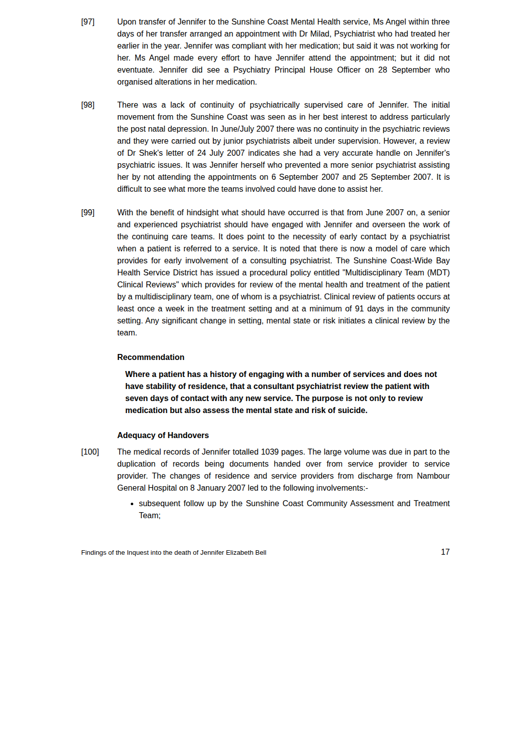[97]
Upon transfer of Jennifer to the Sunshine Coast Mental Health service, Ms Angel within three days of her transfer arranged an appointment with Dr Milad, Psychiatrist who had treated her earlier in the year. Jennifer was compliant with her medication; but said it was not working for her. Ms Angel made every effort to have Jennifer attend the appointment; but it did not eventuate. Jennifer did see a Psychiatry Principal House Officer on 28 September who organised alterations in her medication.
[98]
There was a lack of continuity of psychiatrically supervised care of Jennifer. The initial movement from the Sunshine Coast was seen as in her best interest to address particularly the post natal depression. In June/July 2007 there was no continuity in the psychiatric reviews and they were carried out by junior psychiatrists albeit under supervision. However, a review of Dr Shek's letter of 24 July 2007 indicates she had a very accurate handle on Jennifer's psychiatric issues. It was Jennifer herself who prevented a more senior psychiatrist assisting her by not attending the appointments on 6 September 2007 and 25 September 2007. It is difficult to see what more the teams involved could have done to assist her.
[99]
With the benefit of hindsight what should have occurred is that from June 2007 on, a senior and experienced psychiatrist should have engaged with Jennifer and overseen the work of the continuing care teams. It does point to the necessity of early contact by a psychiatrist when a patient is referred to a service. It is noted that there is now a model of care which provides for early involvement of a consulting psychiatrist. The Sunshine Coast-Wide Bay Health Service District has issued a procedural policy entitled "Multidisciplinary Team (MDT) Clinical Reviews" which provides for review of the mental health and treatment of the patient by a multidisciplinary team, one of whom is a psychiatrist. Clinical review of patients occurs at least once a week in the treatment setting and at a minimum of 91 days in the community setting. Any significant change in setting, mental state or risk initiates a clinical review by the team.
Recommendation
Where a patient has a history of engaging with a number of services and does not have stability of residence, that a consultant psychiatrist review the patient with seven days of contact with any new service. The purpose is not only to review medication but also assess the mental state and risk of suicide.
Adequacy of Handovers
[100]
The medical records of Jennifer totalled 1039 pages. The large volume was due in part to the duplication of records being documents handed over from service provider to service provider. The changes of residence and service providers from discharge from Nambour General Hospital on 8 January 2007 led to the following involvements:-
subsequent follow up by the Sunshine Coast Community Assessment and Treatment Team;
Findings of the Inquest into the death of Jennifer Elizabeth Bell
17